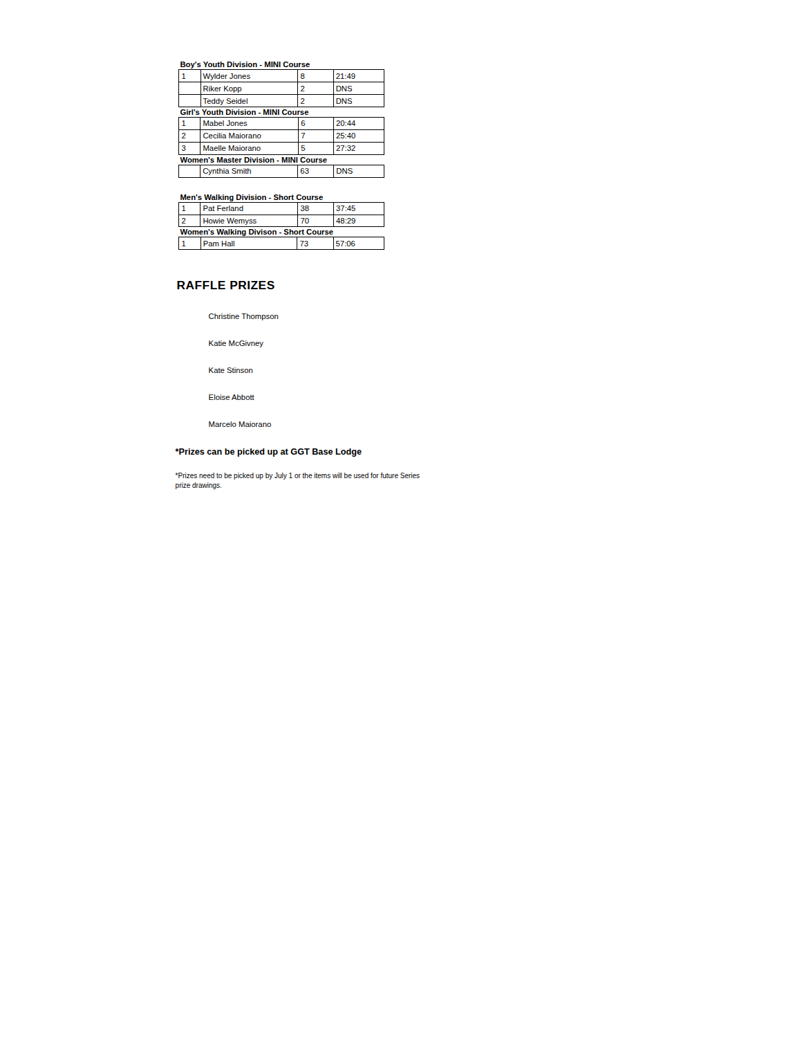Boy's Youth Division - MINI Course
| 1 | Wylder Jones | 8 | 21:49 |
| | Riker Kopp | 2 | DNS |
| | Teddy Seidel | 2 | DNS |
Girl's Youth Division - MINI Course
| 1 | Mabel Jones | 6 | 20:44 |
| 2 | Cecilia Maiorano | 7 | 25:40 |
| 3 | Maelle Maiorano | 5 | 27:32 |
Women's Master Division - MINI Course
| | Cynthia Smith | 63 | DNS |
Men's Walking Division - Short Course
| 1 | Pat Ferland | 38 | 37:45 |
| 2 | Howie Wemyss | 70 | 48:29 |
Women's Walking Divison - Short Course
| 1 | Pam Hall | 73 | 57:06 |
RAFFLE PRIZES
Christine Thompson
Katie McGivney
Kate Stinson
Eloise Abbott
Marcelo Maiorano
*Prizes can be picked up at GGT Base Lodge
*Prizes need to be picked up by July 1 or the items will be used for future Series prize drawings.